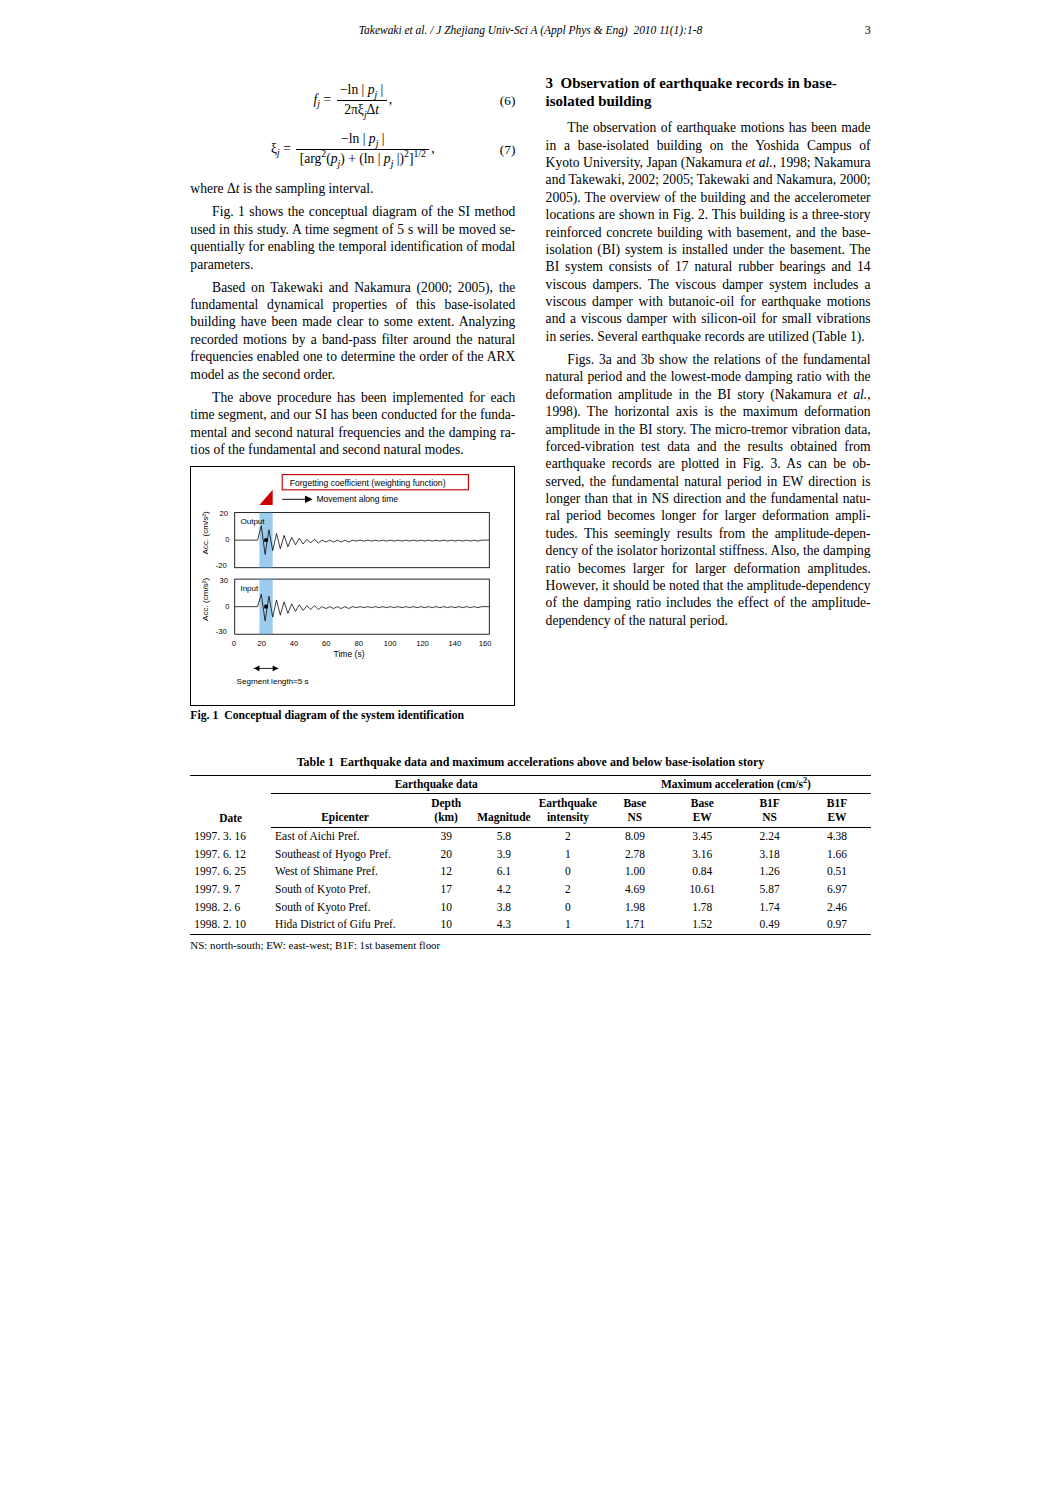Takewaki et al. / J Zhejiang Univ-Sci A (Appl Phys & Eng) 2010 11(1):1-8 3
fj = −ln | pj | 2πξjΔt , (6)
ξj = −ln | pj | [arg2(pj) + (ln | pj |)2]1/2 , (7)
where Δt is the sampling interval.
Fig. 1 shows the conceptual diagram of the SI method used in this study. A time segment of 5 s will be moved sequentially for enabling the temporal identification of modal parameters.
Based on Takewaki and Nakamura (2000; 2005), the fundamental dynamical properties of this base-isolated building have been made clear to some extent. Analyzing recorded motions by a band-pass filter around the natural frequencies enabled one to determine the order of the ARX model as the second order.
The above procedure has been implemented for each time segment, and our SI has been conducted for the fundamental and second natural frequencies and the damping ratios of the fundamental and second natural modes.
Forgetting coefficient (weighting function) Movement along time Output 20 0 -20 Input 30 0 -30 0 20 40 60 80 100 120 140 160 Time (s) Acc. (cm/s²) Acc. (cm/s²) Segment length=5 s
Fig. 1 Conceptual diagram of the system identification
3 Observation of earthquake records in base-isolated building
The observation of earthquake motions has been made in a base-isolated building on the Yoshida Campus of Kyoto University, Japan (Nakamura et al., 1998; Nakamura and Takewaki, 2002; 2005; Takewaki and Nakamura, 2000; 2005). The overview of the building and the accelerometer locations are shown in Fig. 2. This building is a three-story reinforced concrete building with basement, and the base-isolation (BI) system is installed under the basement. The BI system consists of 17 natural rubber bearings and 14 viscous dampers. The viscous damper system includes a viscous damper with butanoic-oil for earthquake motions and a viscous damper with silicon-oil for small vibrations in series. Several earthquake records are utilized (Table 1).
Figs. 3a and 3b show the relations of the fundamental natural period and the lowest-mode damping ratio with the deformation amplitude in the BI story (Nakamura et al., 1998). The horizontal axis is the maximum deformation amplitude in the BI story. The micro-tremor vibration data, forced-vibration test data and the results obtained from earthquake records are plotted in Fig. 3. As can be observed, the fundamental natural period in EW direction is longer than that in NS direction and the fundamental natural period becomes longer for larger deformation amplitudes. This seemingly results from the amplitude-dependency of the isolator horizontal stiffness. Also, the damping ratio becomes larger for larger deformation amplitudes. However, it should be noted that the amplitude-dependency of the damping ratio includes the effect of the amplitude-dependency of the natural period.
Table 1 Earthquake data and maximum accelerations above and below base-isolation story
| Date | Earthquake data | Maximum acceleration (cm/s 2 ) |
| --- | --- | --- |
| Epicenter | Depth (km) | Magnitude | Earthquake intensity | Base NS | Base EW | B1F NS | B1F EW |
| 1997. 3. 16 | East of Aichi Pref. | 39 | 5.8 | 2 | 8.09 | 3.45 | 2.24 | 4.38 |
| 1997. 6. 12 | Southeast of Hyogo Pref. | 20 | 3.9 | 1 | 2.78 | 3.16 | 3.18 | 1.66 |
| 1997. 6. 25 | West of Shimane Pref. | 12 | 6.1 | 0 | 1.00 | 0.84 | 1.26 | 0.51 |
| 1997. 9. 7 | South of Kyoto Pref. | 17 | 4.2 | 2 | 4.69 | 10.61 | 5.87 | 6.97 |
| 1998. 2. 6 | South of Kyoto Pref. | 10 | 3.8 | 0 | 1.98 | 1.78 | 1.74 | 2.46 |
| 1998. 2. 10 | Hida District of Gifu Pref. | 10 | 4.3 | 1 | 1.71 | 1.52 | 0.49 | 0.97 |
NS: north-south; EW: east-west; B1F: 1st basement floor